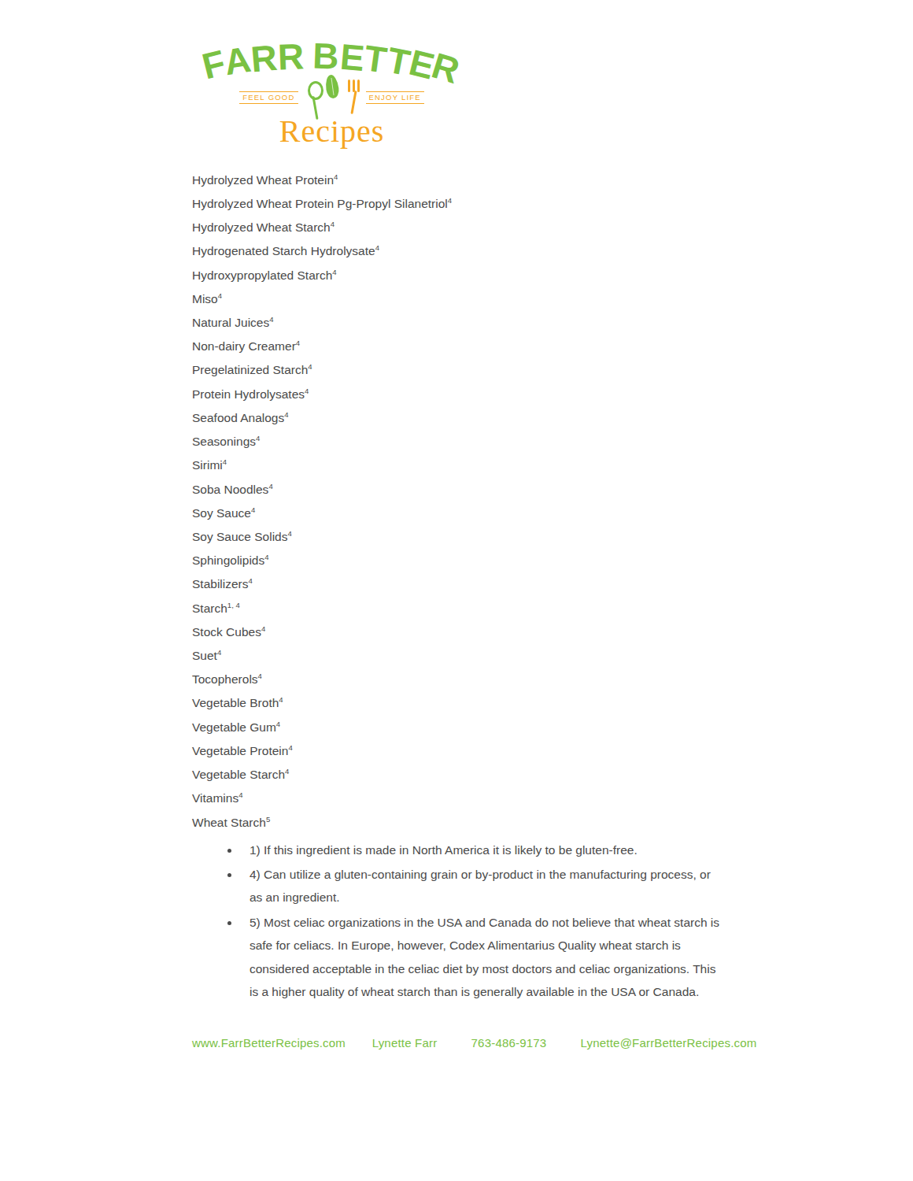FARR BETTER
FEEL GOOD
ENJOY LIFE
Recipes
Hydrolyzed Wheat Protein4
Hydrolyzed Wheat Protein Pg-Propyl Silanetriol4
Hydrolyzed Wheat Starch4
Hydrogenated Starch Hydrolysate4
Hydroxypropylated Starch4
Miso4
Natural Juices4
Non-dairy Creamer4
Pregelatinized Starch4
Protein Hydrolysates4
Seafood Analogs4
Seasonings4
Sirimi4
Soba Noodles4
Soy Sauce4
Soy Sauce Solids4
Sphingolipids4
Stabilizers4
Starch1, 4
Stock Cubes4
Suet4
Tocopherols4
Vegetable Broth4
Vegetable Gum4
Vegetable Protein4
Vegetable Starch4
Vitamins4
Wheat Starch5
1) If this ingredient is made in North America it is likely to be gluten-free.
4) Can utilize a gluten-containing grain or by-product in the manufacturing process, or as an ingredient.
5) Most celiac organizations in the USA and Canada do not believe that wheat starch is safe for celiacs. In Europe, however, Codex Alimentarius Quality wheat starch is considered acceptable in the celiac diet by most doctors and celiac organizations. This is a higher quality of wheat starch than is generally available in the USA or Canada.
www.FarrBetterRecipes.com Lynette Farr 763-486-9173 Lynette@FarrBetterRecipes.com